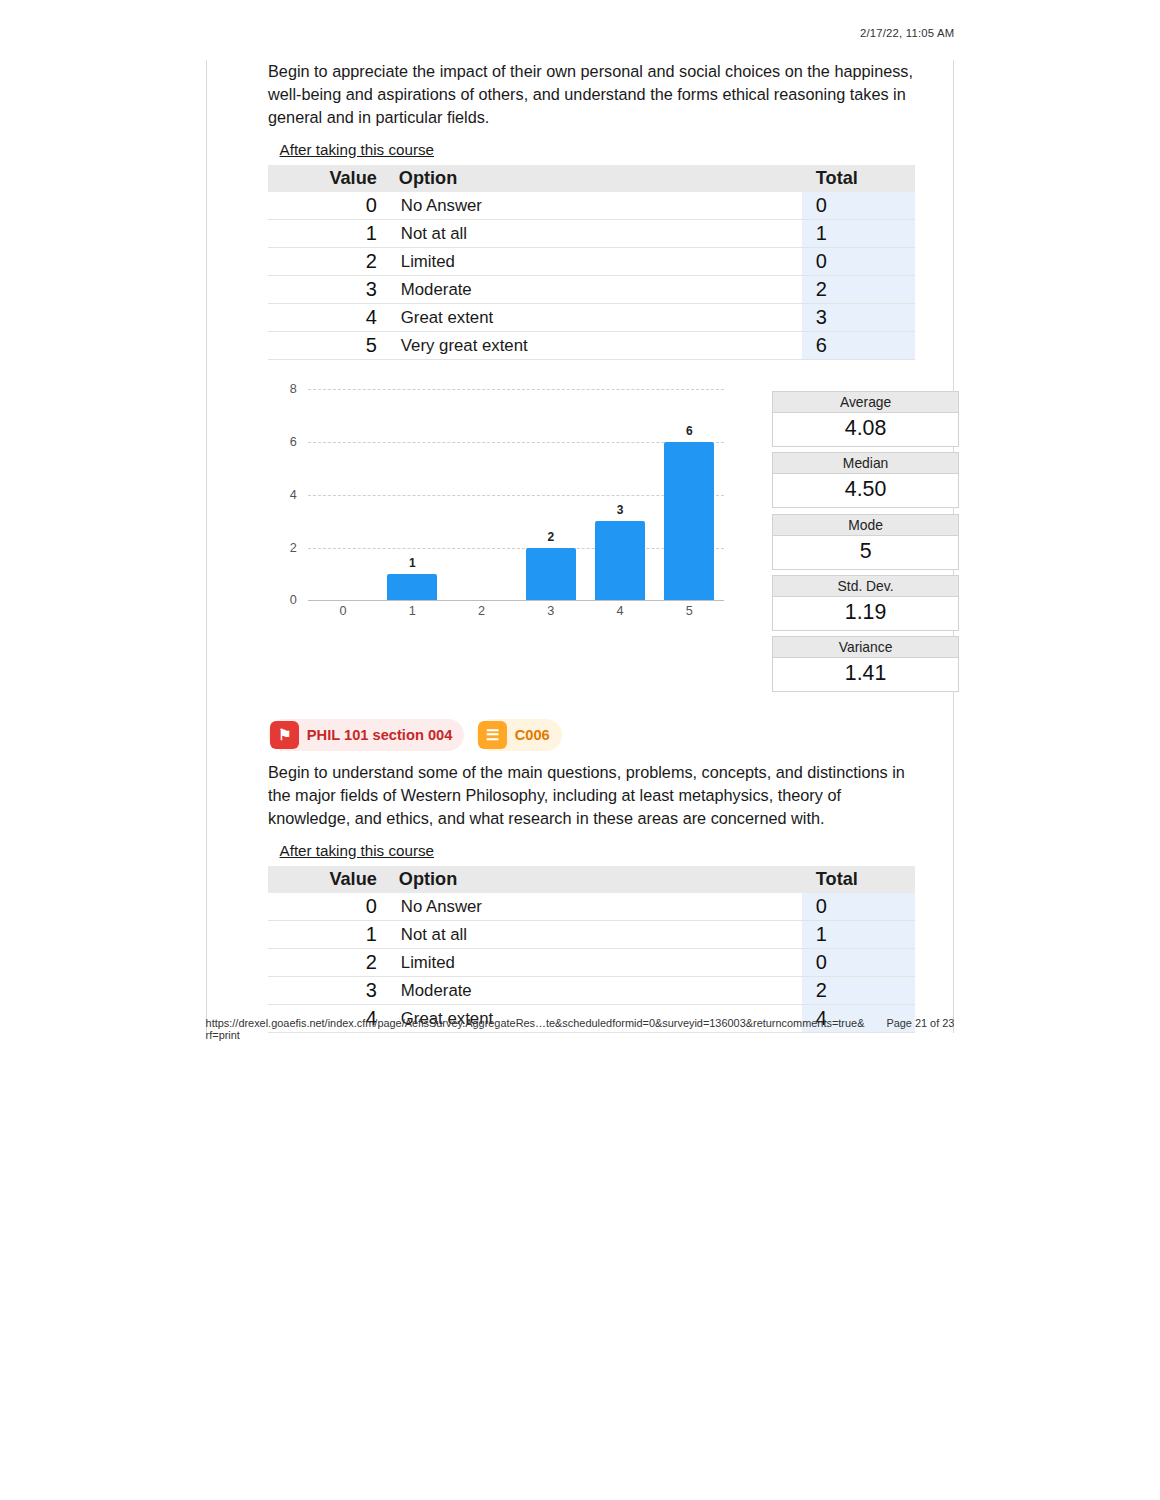2/17/22, 11:05 AM
Begin to appreciate the impact of their own personal and social choices on the happiness, well-being and aspirations of others, and understand the forms ethical reasoning takes in general and in particular fields.
After taking this course
| Value | Option | Total |
| --- | --- | --- |
| 0 | No Answer | 0 |
| 1 | Not at all | 1 |
| 2 | Limited | 0 |
| 3 | Moderate | 2 |
| 4 | Great extent | 3 |
| 5 | Very great extent | 6 |
8 6 4 2 0
1
2
3
6
012345
Average
4.08
Median
4.50
Mode
5
Std. Dev.
1.19
Variance
1.41
⚑PHIL 101 section 004 ☰C006
Begin to understand some of the main questions, problems, concepts, and distinctions in the major fields of Western Philosophy, including at least metaphysics, theory of knowledge, and ethics, and what research in these areas are concerned with.
After taking this course
| Value | Option | Total |
| --- | --- | --- |
| 0 | No Answer | 0 |
| 1 | Not at all | 1 |
| 2 | Limited | 0 |
| 3 | Moderate | 2 |
| 4 | Great extent | 4 |
https://drexel.goaefis.net/index.cfm/page/AefisSurvey.AggregateRes…te&scheduledformid=0&surveyid=136003&returncomments=true&rf=print Page 21 of 23